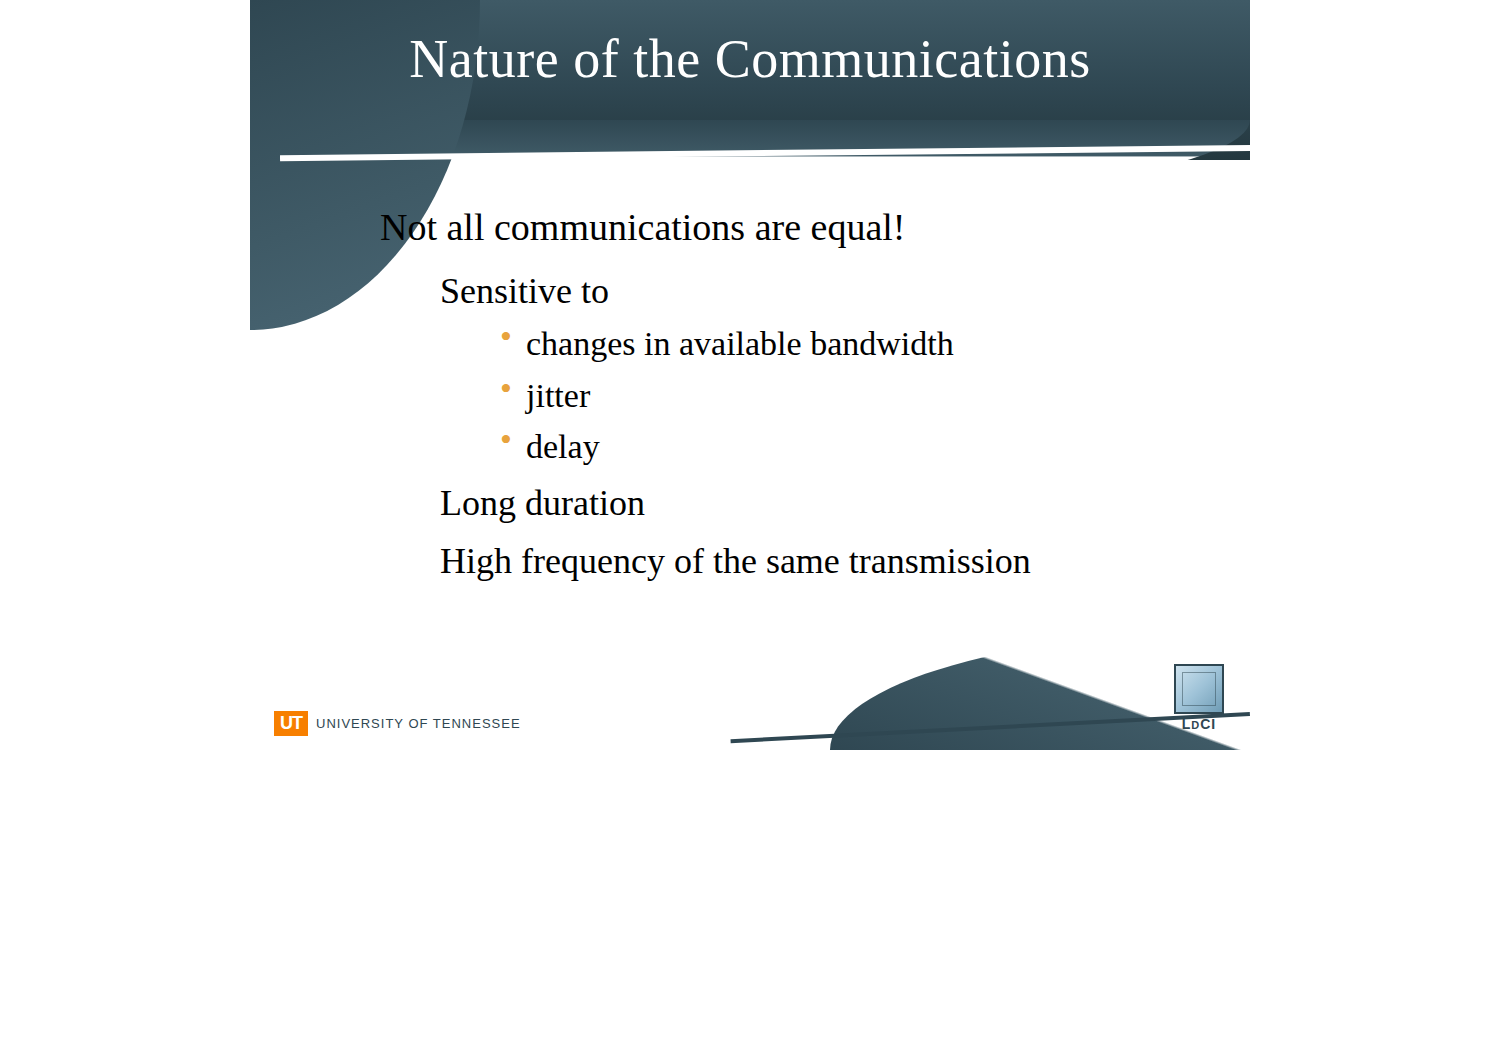Nature of the Communications
Not all communications are equal!
Sensitive to
changes in available bandwidth
jitter
delay
Long duration
High frequency of the same transmission
UT University of Tennessee
LDCI